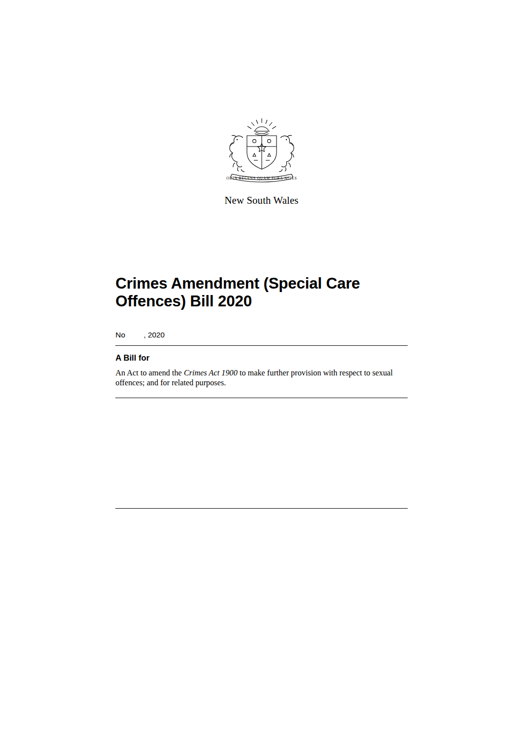ORTA RECENS QUAM PURA NITES
New South Wales
Crimes Amendment (Special Care Offences) Bill 2020
No , 2020
A Bill for
An Act to amend the Crimes Act 1900 to make further provision with respect to sexual offences; and for related purposes.